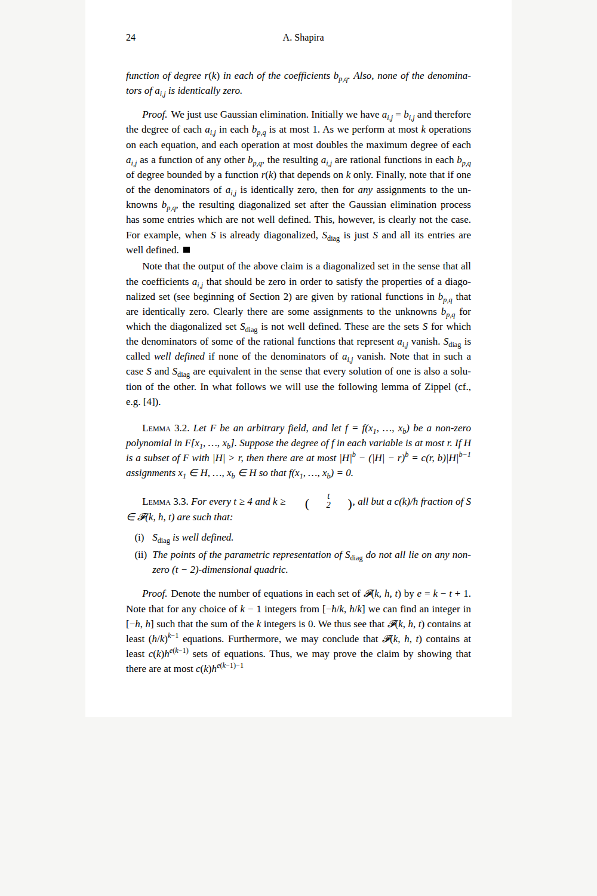24 A. Shapira
function of degree r(k) in each of the coefficients bp,q. Also, none of the denominators of ai,j is identically zero.
We just use Gaussian elimination. Initially we have ai,j = bi,j and therefore the degree of each ai,j in each bp,q is at most 1. As we perform at most k operations on each equation, and each operation at most doubles the maximum degree of each ai,j as a function of any other bp,q, the resulting ai,j are rational functions in each bp,q of degree bounded by a function r(k) that depends on k only. Finally, note that if one of the denominators of ai,j is identically zero, then for any assignments to the unknowns bp,q, the resulting diagonalized set after the Gaussian elimination process has some entries which are not well defined. This, however, is clearly not the case. For example, when S is already diagonalized, Sdiag is just S and all its entries are well defined.
Note that the output of the above claim is a diagonalized set in the sense that all the coefficients ai,j that should be zero in order to satisfy the properties of a diagonalized set (see beginning of Section 2) are given by rational functions in bp,q that are identically zero. Clearly there are some assignments to the unknowns bp,q for which the diagonalized set Sdiag is not well defined. These are the sets S for which the denominators of some of the rational functions that represent ai,j vanish. Sdiag is called well defined if none of the denominators of ai,j vanish. Note that in such a case S and Sdiag are equivalent in the sense that every solution of one is also a solution of the other. In what follows we will use the following lemma of Zippel (cf., e.g. [4]).
Lemma 3.2. Let F be an arbitrary field, and let f = f(x1, …, xb) be a non-zero polynomial in F[x1, …, xb]. Suppose the degree of f in each variable is at most r. If H is a subset of F with |H| > r, then there are at most |H|b − (|H| − r)b = c(r, b)|H|b−1 assignments x1 ∈ H, …, xb ∈ H so that f(x1, …, xb) = 0.
Lemma 3.3. For every t ≥ 4 and k ≥ (t 2), all but a c(k)/h fraction of S ∈ 𝓕(k, h, t) are such that:
(i) Sdiag is well defined.
(ii) The points of the parametric representation of Sdiag do not all lie on any non-zero (t − 2)-dimensional quadric.
Denote the number of equations in each set of 𝓕(k, h, t) by e = k − t + 1. Note that for any choice of k − 1 integers from [−h/k, h/k] we can find an integer in [−h, h] such that the sum of the k integers is 0. We thus see that 𝓕(k, h, t) contains at least (h/k)k−1 equations. Furthermore, we may conclude that 𝓕(k, h, t) contains at least c(k)he(k−1) sets of equations. Thus, we may prove the claim by showing that there are at most c(k)he(k−1)−1